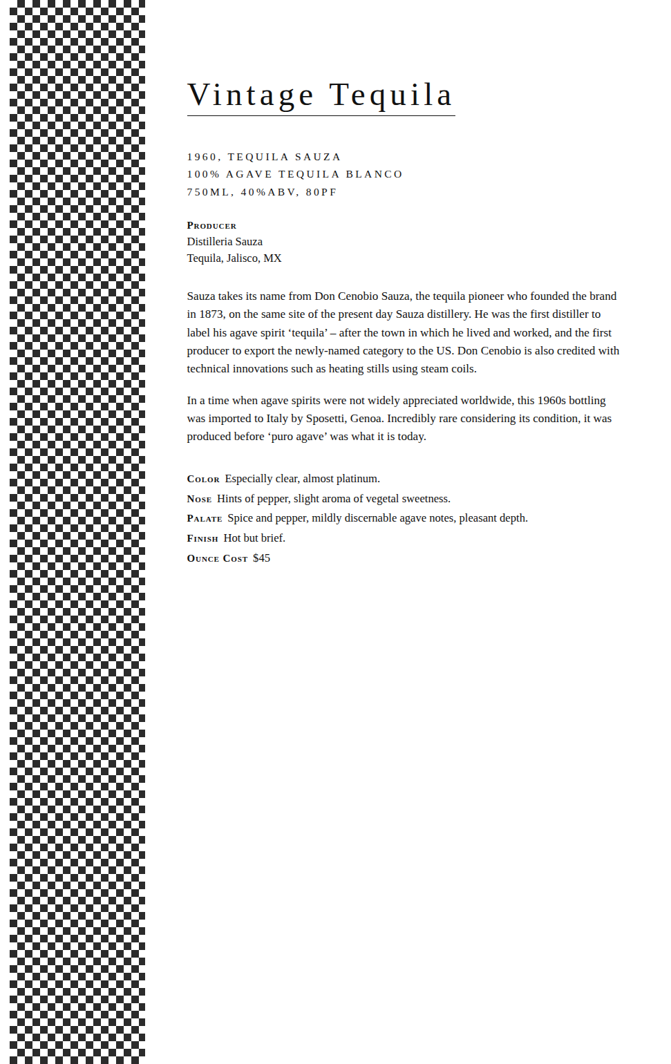Vintage Tequila
1960, Tequila Sauza
100% Agave Tequila Blanco
750ml, 40%ABV, 80PF
Producer Distilleria Sauza
Tequila, Jalisco, MX
Sauza takes its name from Don Cenobio Sauza, the tequila pioneer who founded the brand in 1873, on the same site of the present day Sauza distillery. He was the first distiller to label his agave spirit ‘tequila’ – after the town in which he lived and worked, and the first producer to export the newly-named category to the US. Don Cenobio is also credited with technical innovations such as heating stills using steam coils.
In a time when agave spirits were not widely appreciated worldwide, this 1960s bottling was imported to Italy by Sposetti, Genoa. Incredibly rare considering its condition, it was produced before ‘puro agave’ was what it is today.
Color Especially clear, almost platinum.
Nose Hints of pepper, slight aroma of vegetal sweetness.
Palate Spice and pepper, mildly discernable agave notes, pleasant depth.
Finish Hot but brief.
Ounce Cost $45